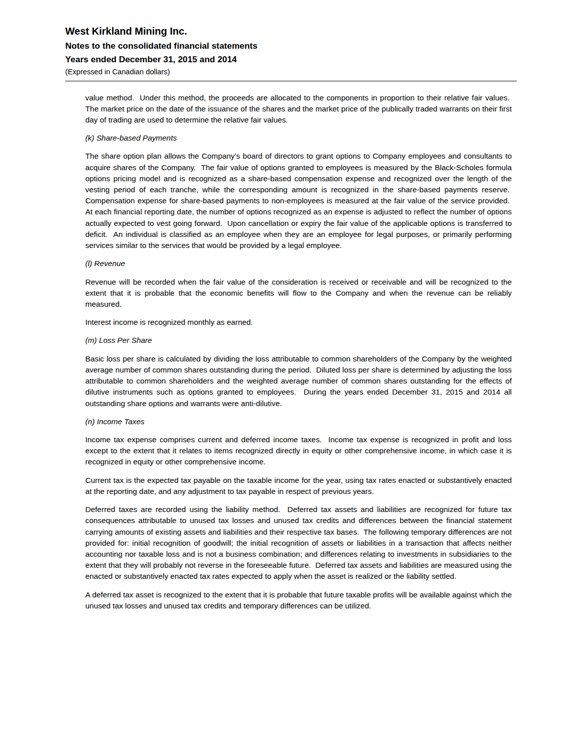West Kirkland Mining Inc.
Notes to the consolidated financial statements
Years ended December 31, 2015 and 2014
(Expressed in Canadian dollars)
value method. Under this method, the proceeds are allocated to the components in proportion to their relative fair values. The market price on the date of the issuance of the shares and the market price of the publically traded warrants on their first day of trading are used to determine the relative fair values.
(k) Share-based Payments
The share option plan allows the Company’s board of directors to grant options to Company employees and consultants to acquire shares of the Company. The fair value of options granted to employees is measured by the Black-Scholes formula options pricing model and is recognized as a share-based compensation expense and recognized over the length of the vesting period of each tranche, while the corresponding amount is recognized in the share-based payments reserve. Compensation expense for share-based payments to non-employees is measured at the fair value of the service provided. At each financial reporting date, the number of options recognized as an expense is adjusted to reflect the number of options actually expected to vest going forward. Upon cancellation or expiry the fair value of the applicable options is transferred to deficit. An individual is classified as an employee when they are an employee for legal purposes, or primarily performing services similar to the services that would be provided by a legal employee.
(l) Revenue
Revenue will be recorded when the fair value of the consideration is received or receivable and will be recognized to the extent that it is probable that the economic benefits will flow to the Company and when the revenue can be reliably measured.
Interest income is recognized monthly as earned.
(m) Loss Per Share
Basic loss per share is calculated by dividing the loss attributable to common shareholders of the Company by the weighted average number of common shares outstanding during the period. Diluted loss per share is determined by adjusting the loss attributable to common shareholders and the weighted average number of common shares outstanding for the effects of dilutive instruments such as options granted to employees. During the years ended December 31, 2015 and 2014 all outstanding share options and warrants were anti-dilutive.
(n) Income Taxes
Income tax expense comprises current and deferred income taxes. Income tax expense is recognized in profit and loss except to the extent that it relates to items recognized directly in equity or other comprehensive income, in which case it is recognized in equity or other comprehensive income.
Current tax is the expected tax payable on the taxable income for the year, using tax rates enacted or substantively enacted at the reporting date, and any adjustment to tax payable in respect of previous years.
Deferred taxes are recorded using the liability method. Deferred tax assets and liabilities are recognized for future tax consequences attributable to unused tax losses and unused tax credits and differences between the financial statement carrying amounts of existing assets and liabilities and their respective tax bases. The following temporary differences are not provided for: initial recognition of goodwill; the initial recognition of assets or liabilities in a transaction that affects neither accounting nor taxable loss and is not a business combination; and differences relating to investments in subsidiaries to the extent that they will probably not reverse in the foreseeable future. Deferred tax assets and liabilities are measured using the enacted or substantively enacted tax rates expected to apply when the asset is realized or the liability settled.
A deferred tax asset is recognized to the extent that it is probable that future taxable profits will be available against which the unused tax losses and unused tax credits and temporary differences can be utilized.